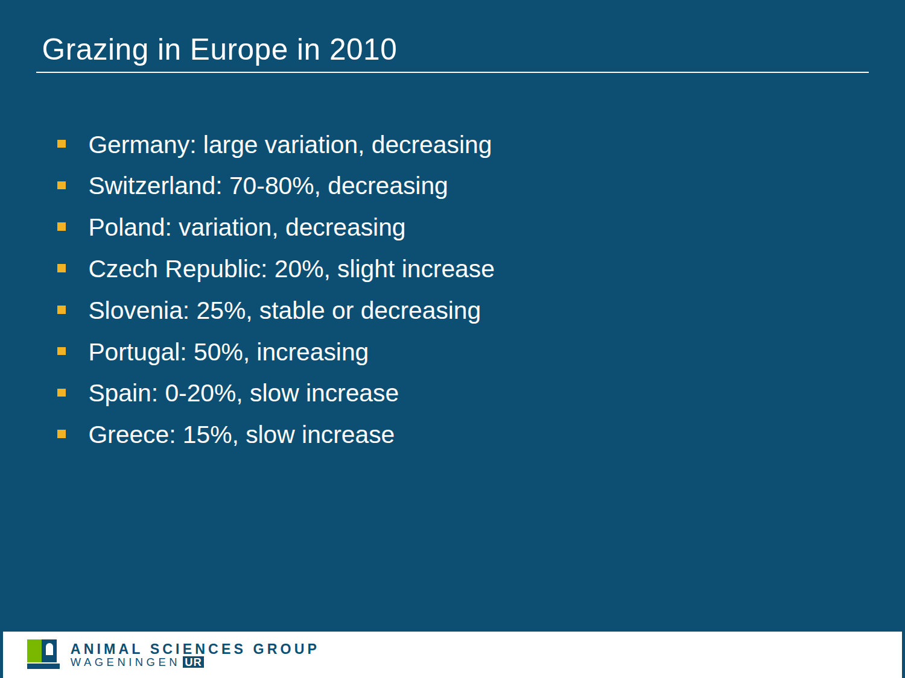Grazing in Europe in 2010
Germany: large variation, decreasing
Switzerland: 70-80%, decreasing
Poland: variation, decreasing
Czech Republic: 20%, slight increase
Slovenia: 25%, stable or decreasing
Portugal: 50%, increasing
Spain: 0-20%, slow increase
Greece: 15%, slow increase
ANIMAL SCIENCES GROUP
WAGENINGENUR